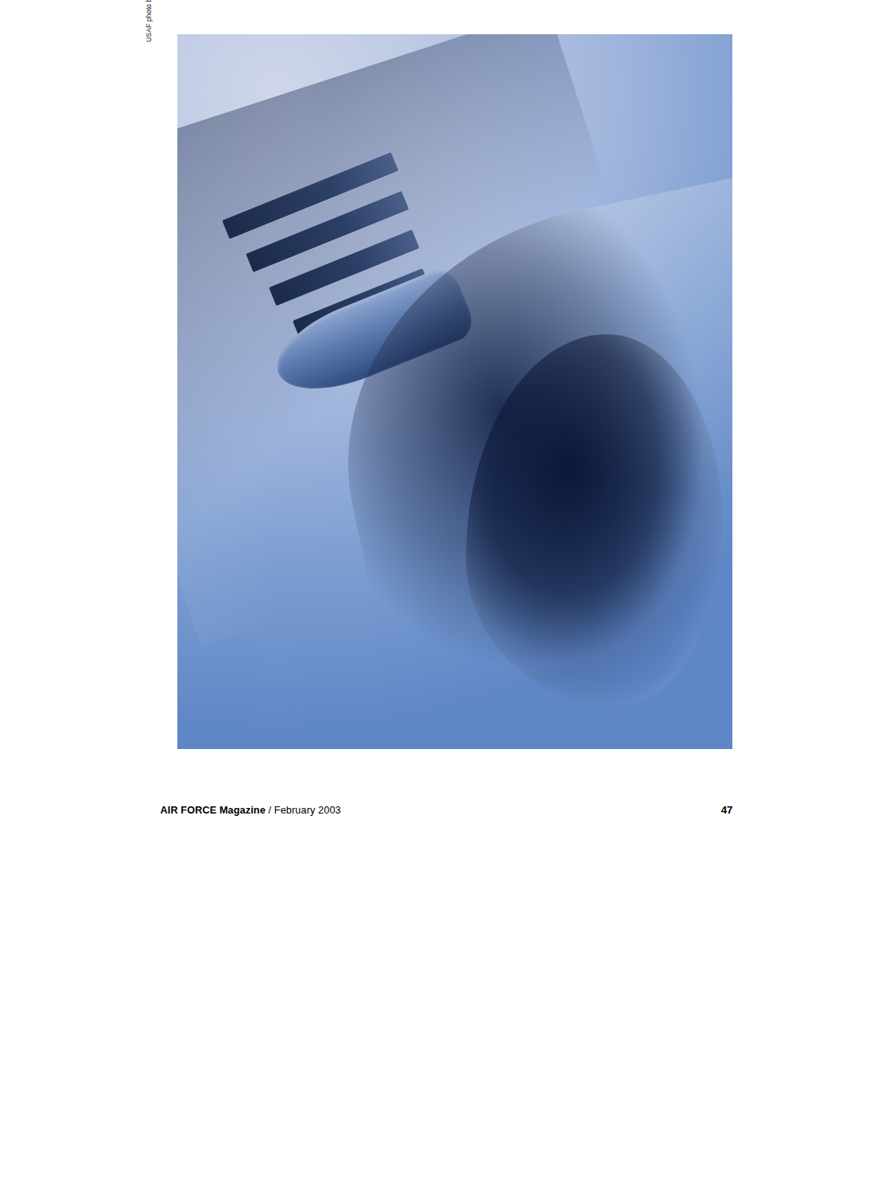USAF photo by TSgt. Jack Braden
AIR FORCE Magazine / February 2003
47